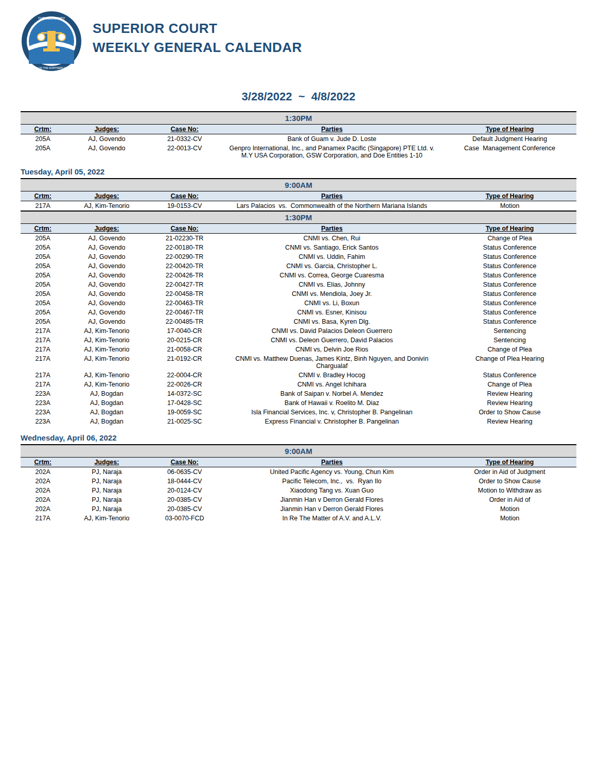THE JUDICIARY COMMONWEALTH OF THE NORTHERN MARIANA ISLANDS
SUPERIOR COURT
WEEKLY GENERAL CALENDAR
3/28/2022 ~ 4/8/2022
| 1:30PM |
| Crtm: | Judges: | Case No: | Parties | Type of Hearing |
| 205A | AJ, Govendo | 21-0332-CV | Bank of Guam v. Jude D. Loste | Default Judgment Hearing |
| 205A | AJ, Govendo | 22-0013-CV | Genpro International, Inc., and Panamex Pacific (Singapore) PTE Ltd. v. M.Y USA Corporation, GSW Corporation, and Doe Entities 1-10 | Case Management Conference |
Tuesday, April 05, 2022
| 9:00AM |
| Crtm: | Judges: | Case No: | Parties | Type of Hearing |
| 217A | AJ, Kim-Tenorio | 19-0153-CV | Lars Palacios vs. Commonwealth of the Northern Mariana Islands | Motion |
| 1:30PM |
| Crtm: | Judges: | Case No: | Parties | Type of Hearing |
| 205A | AJ, Govendo | 21-02230-TR | CNMI vs. Chen, Rui | Change of Plea |
| 205A | AJ, Govendo | 22-00180-TR | CNMI vs. Santiago, Erick Santos | Status Conference |
| 205A | AJ, Govendo | 22-00290-TR | CNMI vs. Uddin, Fahim | Status Conference |
| 205A | AJ, Govendo | 22-00420-TR | CNMI vs. Garcia, Christopher L. | Status Conference |
| 205A | AJ, Govendo | 22-00426-TR | CNMI vs. Correa, George Cuaresma | Status Conference |
| 205A | AJ, Govendo | 22-00427-TR | CNMI vs. Elias, Johnny | Status Conference |
| 205A | AJ, Govendo | 22-00458-TR | CNMI vs. Mendiola, Joey Jr. | Status Conference |
| 205A | AJ, Govendo | 22-00463-TR | CNMI vs. Li, Boxun | Status Conference |
| 205A | AJ, Govendo | 22-00467-TR | CNMI vs. Esner, Kinisou | Status Conference |
| 205A | AJ, Govendo | 22-00485-TR | CNMI vs. Basa, Kyren Dlg. | Status Conference |
| 217A | AJ, Kim-Tenorio | 17-0040-CR | CNMI vs. David Palacios Deleon Guerrero | Sentencing |
| 217A | AJ, Kim-Tenorio | 20-0215-CR | CNMI vs. Deleon Guerrero, David Palacios | Sentencing |
| 217A | AJ, Kim-Tenorio | 21-0058-CR | CNMI vs, Delvin Joe Rios | Change of Plea |
| 217A | AJ, Kim-Tenorio | 21-0192-CR | CNMI vs. Matthew Duenas, James Kintz, Binh Nguyen, and Donivin Chargualaf | Change of Plea Hearing |
| 217A | AJ, Kim-Tenorio | 22-0004-CR | CNMI v. Bradley Hocog | Status Conference |
| 217A | AJ, Kim-Tenorio | 22-0026-CR | CNMI vs. Angel Ichihara | Change of Plea |
| 223A | AJ, Bogdan | 14-0372-SC | Bank of Saipan v. Norbel A. Mendez | Review Hearing |
| 223A | AJ, Bogdan | 17-0428-SC | Bank of Hawaii v. Roelito M. Diaz | Review Hearing |
| 223A | AJ, Bogdan | 19-0059-SC | Isla Financial Services, Inc. v, Christopher B. Pangelinan | Order to Show Cause |
| 223A | AJ, Bogdan | 21-0025-SC | Express Financial v. Christopher B. Pangelinan | Review Hearing |
Wednesday, April 06, 2022
| 9:00AM |
| Crtm: | Judges: | Case No: | Parties | Type of Hearing |
| 202A | PJ, Naraja | 06-0635-CV | United Pacific Agency vs. Young, Chun Kim | Order in Aid of Judgment |
| 202A | PJ, Naraja | 18-0444-CV | Pacific Telecom, Inc., vs. Ryan Ilo | Order to Show Cause |
| 202A | PJ, Naraja | 20-0124-CV | Xiaodong Tang vs. Xuan Guo | Motion to Withdraw as |
| 202A | PJ, Naraja | 20-0385-CV | Jianmin Han v Derron Gerald Flores | Order in Aid of |
| 202A | PJ, Naraja | 20-0385-CV | Jianmin Han v Derron Gerald Flores | Motion |
| 217A | AJ, Kim-Tenorio | 03-0070-FCD | In Re The Matter of A.V. and A.L.V. | Motion |